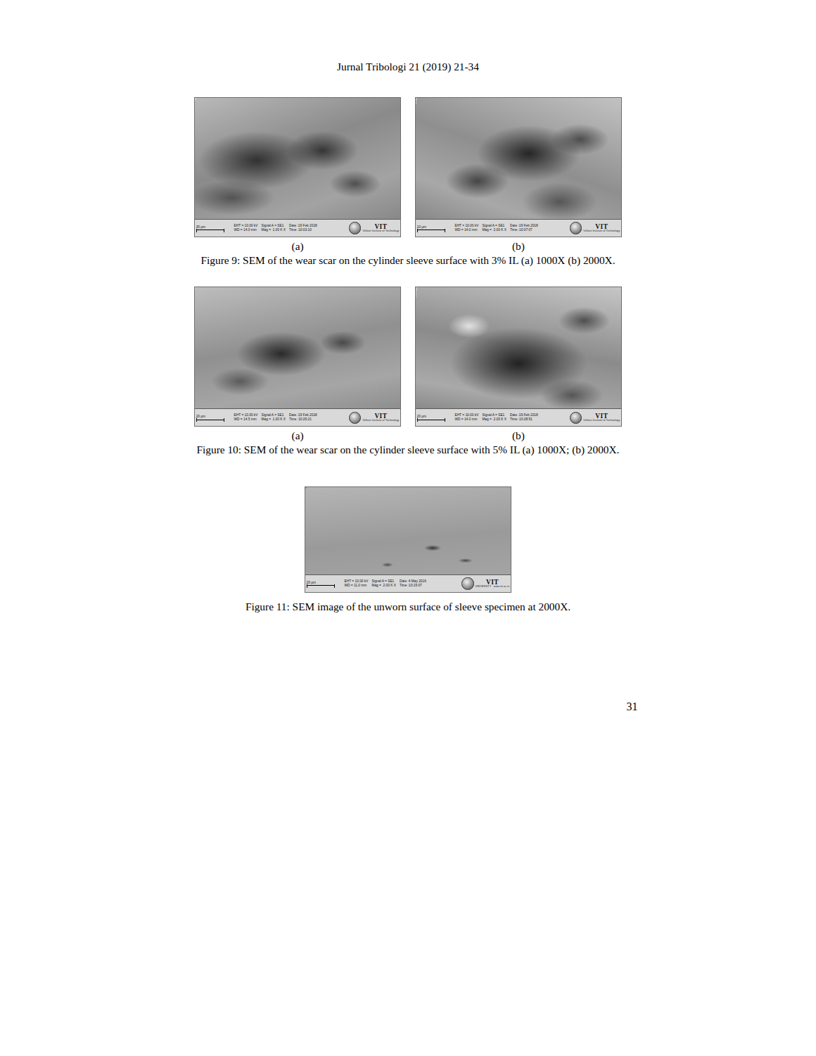Jurnal Tribologi 21 (2019) 21-34
30 µm
EHT = 10.00 kV WD = 14.0 mm
Signal A = SE1 Mag = 1.00 K X
Date :19 Feb 2018 Time :10:03:10
VIT Vellore Institute of Technology
(a)
10 µm
EHT = 10.00 kV WD = 14.0 mm
Signal A = SE1 Mag = 2.00 K X
Date :19 Feb 2018 Time :10:07:07
VIT Vellore Institute of Technology
(b)
Figure 9: SEM of the wear scar on the cylinder sleeve surface with 3% IL (a) 1000X (b) 2000X.
20 µm
EHT = 10.00 kV WD = 14.5 mm
Signal A = SE1 Mag = 1.00 K X
Date :19 Feb 2018 Time :10:26:21
VIT Vellore Institute of Technology
(a)
20 µm
EHT = 10.00 kV WD = 14.0 mm
Signal A = SE1 Mag = 2.00 K X
Date :19 Feb 2018 Time :10:28:51
VIT Vellore Institute of Technology
(b)
Figure 10: SEM of the wear scar on the cylinder sleeve surface with 5% IL (a) 1000X; (b) 2000X.
20 µm
EHT = 10.00 kV WD = 11.0 mm
Signal A = SE1 Mag = 2.00 K X
Date :4 May 2016 Time :10:15:07
VIT UNIVERSITY www.vit.ac.in
Figure 11: SEM image of the unworn surface of sleeve specimen at 2000X.
31